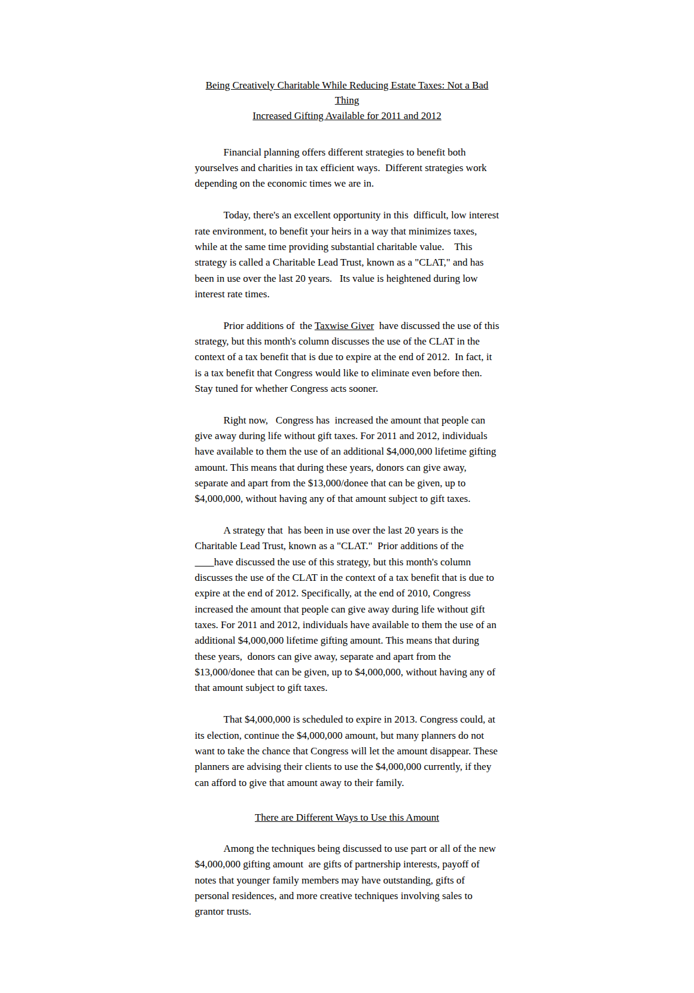Being Creatively Charitable While Reducing Estate Taxes: Not a Bad Thing Increased Gifting Available for 2011 and 2012
Financial planning offers different strategies to benefit both yourselves and charities in tax efficient ways. Different strategies work depending on the economic times we are in.
Today, there's an excellent opportunity in this difficult, low interest rate environment, to benefit your heirs in a way that minimizes taxes, while at the same time providing substantial charitable value. This strategy is called a Charitable Lead Trust, known as a "CLAT," and has been in use over the last 20 years. Its value is heightened during low interest rate times.
Prior additions of the Taxwise Giver have discussed the use of this strategy, but this month's column discusses the use of the CLAT in the context of a tax benefit that is due to expire at the end of 2012. In fact, it is a tax benefit that Congress would like to eliminate even before then. Stay tuned for whether Congress acts sooner.
Right now, Congress has increased the amount that people can give away during life without gift taxes. For 2011 and 2012, individuals have available to them the use of an additional $4,000,000 lifetime gifting amount. This means that during these years, donors can give away, separate and apart from the $13,000/donee that can be given, up to $4,000,000, without having any of that amount subject to gift taxes.
A strategy that has been in use over the last 20 years is the Charitable Lead Trust, known as a "CLAT." Prior additions of the have discussed the use of this strategy, but this month's column discusses the use of the CLAT in the context of a tax benefit that is due to expire at the end of 2012. Specifically, at the end of 2010, Congress increased the amount that people can give away during life without gift taxes. For 2011 and 2012, individuals have available to them the use of an additional $4,000,000 lifetime gifting amount. This means that during these years, donors can give away, separate and apart from the $13,000/donee that can be given, up to $4,000,000, without having any of that amount subject to gift taxes.
That $4,000,000 is scheduled to expire in 2013. Congress could, at its election, continue the $4,000,000 amount, but many planners do not want to take the chance that Congress will let the amount disappear. These planners are advising their clients to use the $4,000,000 currently, if they can afford to give that amount away to their family.
There are Different Ways to Use this Amount
Among the techniques being discussed to use part or all of the new $4,000,000 gifting amount are gifts of partnership interests, payoff of notes that younger family members may have outstanding, gifts of personal residences, and more creative techniques involving sales to grantor trusts.